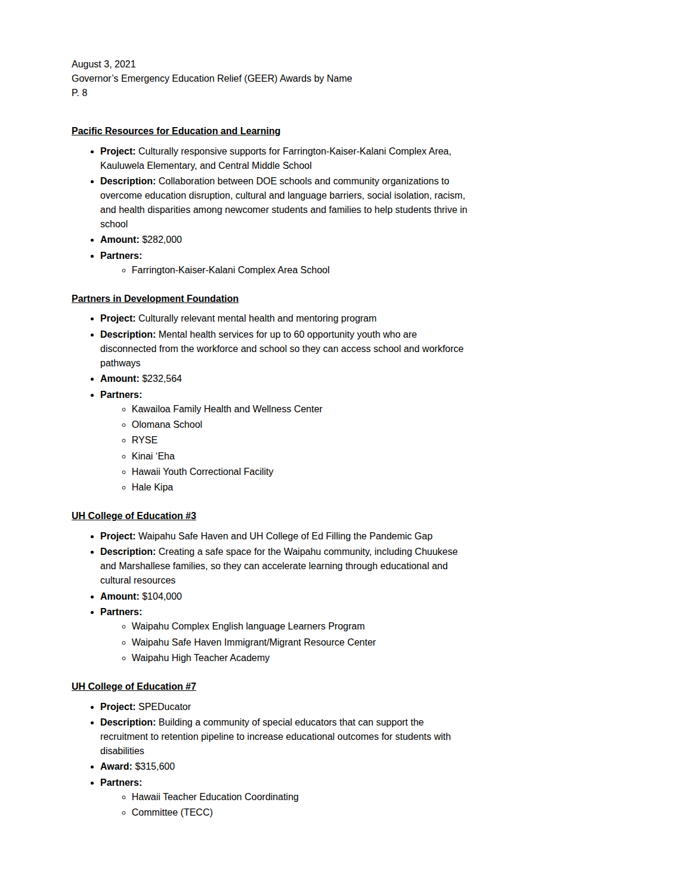August 3, 2021
Governor’s Emergency Education Relief (GEER) Awards by Name
P. 8
Pacific Resources for Education and Learning
Project: Culturally responsive supports for Farrington-Kaiser-Kalani Complex Area, Kauluwela Elementary, and Central Middle School
Description: Collaboration between DOE schools and community organizations to overcome education disruption, cultural and language barriers, social isolation, racism, and health disparities among newcomer students and families to help students thrive in school
Amount: $282,000
Partners:
Farrington-Kaiser-Kalani Complex Area School
Partners in Development Foundation
Project: Culturally relevant mental health and mentoring program
Description: Mental health services for up to 60 opportunity youth who are disconnected from the workforce and school so they can access school and workforce pathways
Amount: $232,564
Partners:
Kawailoa Family Health and Wellness Center
Olomana School
RYSE
Kinai ‘Eha
Hawaii Youth Correctional Facility
Hale Kipa
UH College of Education #3
Project: Waipahu Safe Haven and UH College of Ed Filling the Pandemic Gap
Description: Creating a safe space for the Waipahu community, including Chuukese and Marshallese families, so they can accelerate learning through educational and cultural resources
Amount: $104,000
Partners:
Waipahu Complex English language Learners Program
Waipahu Safe Haven Immigrant/Migrant Resource Center
Waipahu High Teacher Academy
UH College of Education #7
Project: SPEDucator
Description: Building a community of special educators that can support the recruitment to retention pipeline to increase educational outcomes for students with disabilities
Award: $315,600
Partners:
Hawaii Teacher Education Coordinating
Committee (TECC)